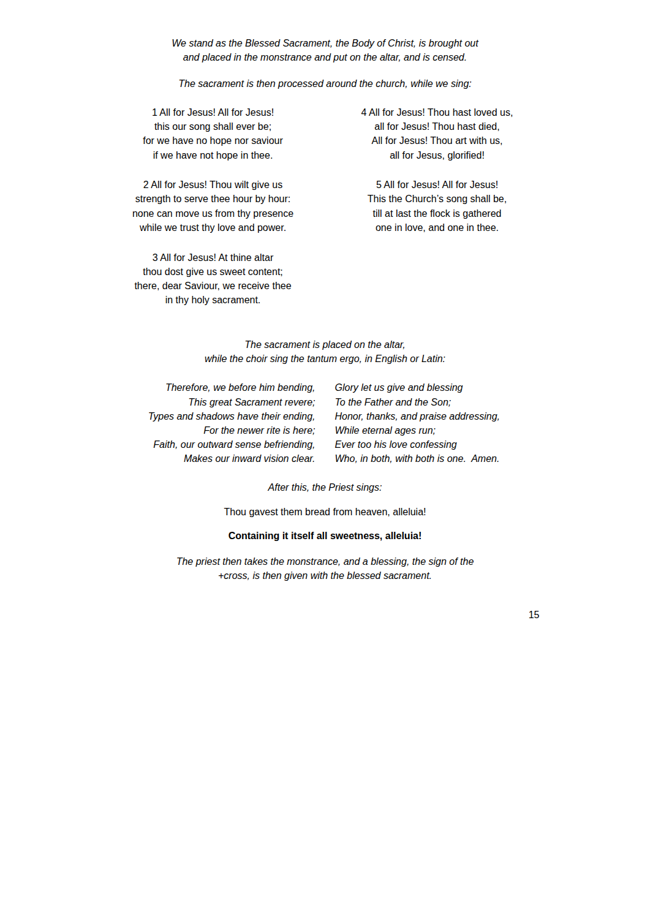We stand as the Blessed Sacrament, the Body of Christ, is brought out
and placed in the monstrance and put on the altar, and is censed.
The sacrament is then processed around the church, while we sing:
1 All for Jesus! All for Jesus!
this our song shall ever be;
for we have no hope nor saviour
if we have not hope in thee.
2 All for Jesus! Thou wilt give us
strength to serve thee hour by hour:
none can move us from thy presence
while we trust thy love and power.
3 All for Jesus! At thine altar
thou dost give us sweet content;
there, dear Saviour, we receive thee
in thy holy sacrament.
4 All for Jesus! Thou hast loved us,
all for Jesus! Thou hast died,
All for Jesus! Thou art with us,
all for Jesus, glorified!
5 All for Jesus! All for Jesus!
This the Church’s song shall be,
till at last the flock is gathered
one in love, and one in thee.
The sacrament is placed on the altar,
while the choir sing the tantum ergo, in English or Latin:
Therefore, we before him bending,
This great Sacrament revere;
Types and shadows have their ending,
For the newer rite is here;
Faith, our outward sense befriending,
Makes our inward vision clear.
Glory let us give and blessing
To the Father and the Son;
Honor, thanks, and praise addressing,
While eternal ages run;
Ever too his love confessing
Who, in both, with both is one. Amen.
After this, the Priest sings:
Thou gavest them bread from heaven, alleluia!
Containing it itself all sweetness, alleluia!
The priest then takes the monstrance, and a blessing, the sign of the
+cross, is then given with the blessed sacrament.
15